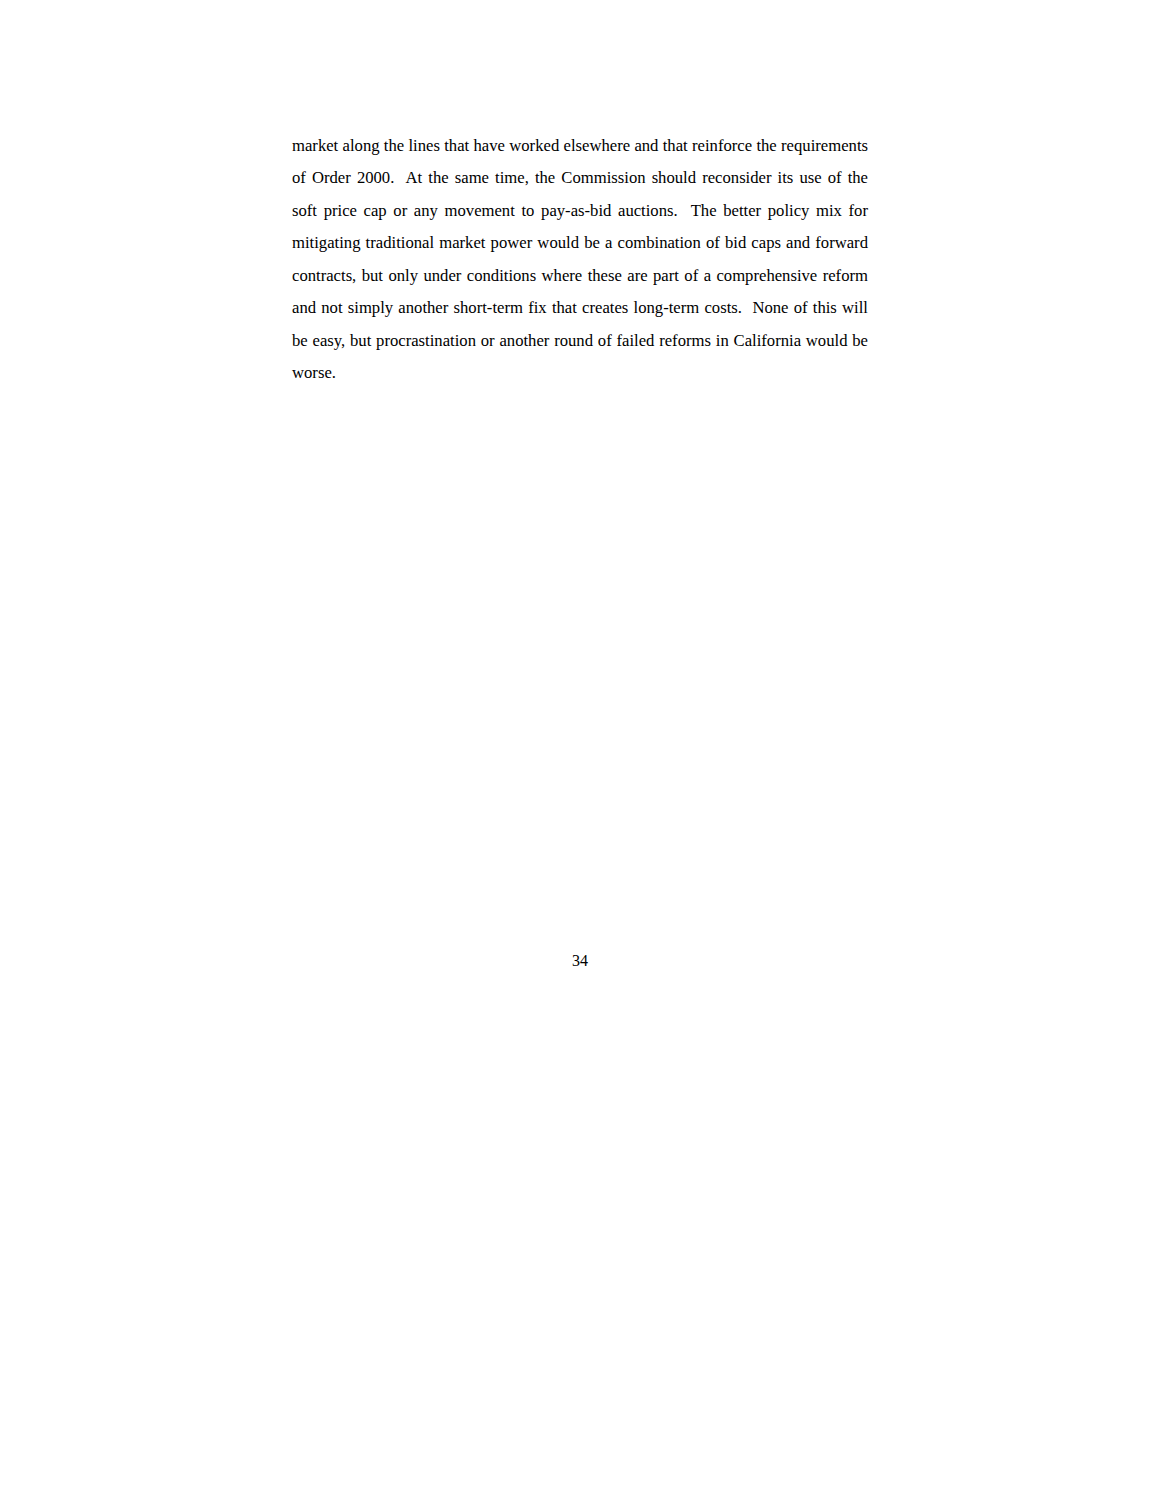market along the lines that have worked elsewhere and that reinforce the requirements of Order 2000. At the same time, the Commission should reconsider its use of the soft price cap or any movement to pay-as-bid auctions. The better policy mix for mitigating traditional market power would be a combination of bid caps and forward contracts, but only under conditions where these are part of a comprehensive reform and not simply another short-term fix that creates long-term costs. None of this will be easy, but procrastination or another round of failed reforms in California would be worse.
34